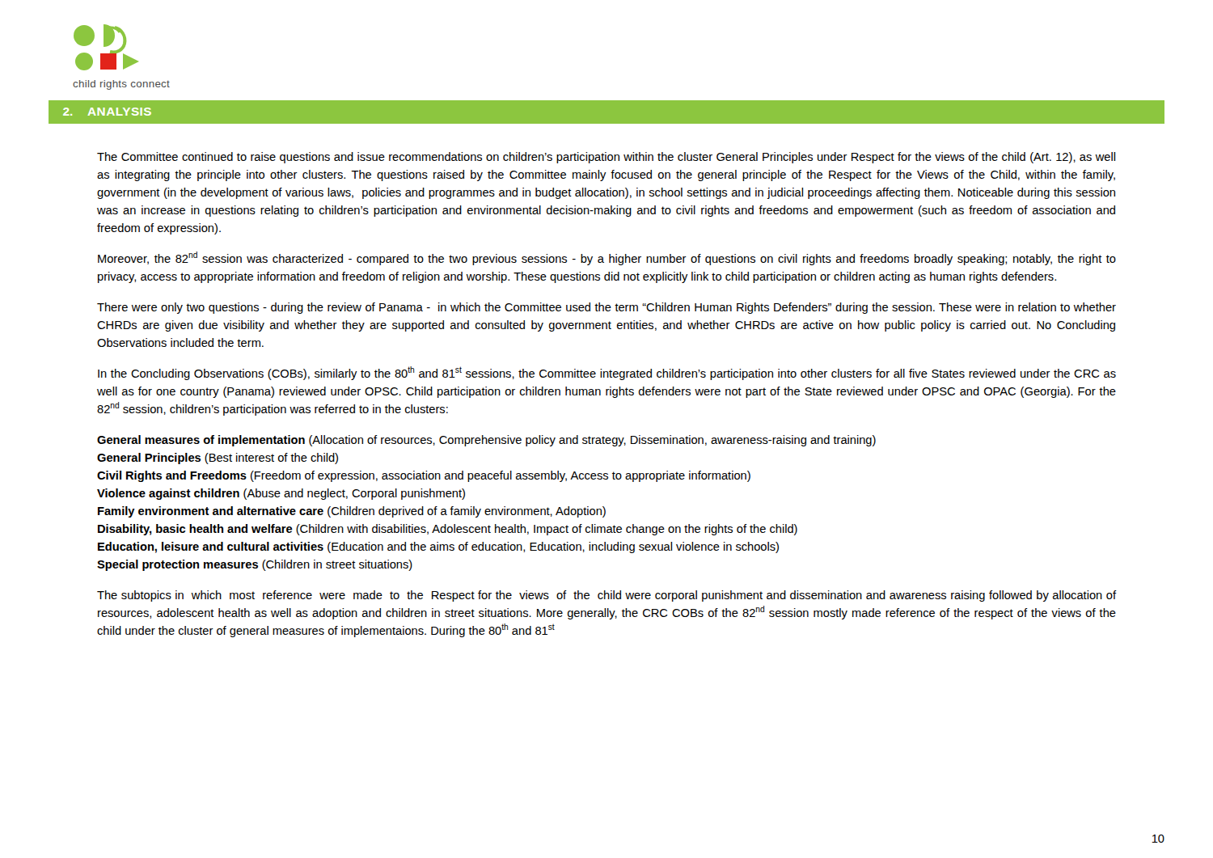child rights connect
2. ANALYSIS
The Committee continued to raise questions and issue recommendations on children’s participation within the cluster General Principles under Respect for the views of the child (Art. 12), as well as integrating the principle into other clusters. The questions raised by the Committee mainly focused on the general principle of the Respect for the Views of the Child, within the family, government (in the development of various laws, policies and programmes and in budget allocation), in school settings and in judicial proceedings affecting them. Noticeable during this session was an increase in questions relating to children’s participation and environmental decision-making and to civil rights and freedoms and empowerment (such as freedom of association and freedom of expression).
Moreover, the 82nd session was characterized - compared to the two previous sessions - by a higher number of questions on civil rights and freedoms broadly speaking; notably, the right to privacy, access to appropriate information and freedom of religion and worship. These questions did not explicitly link to child participation or children acting as human rights defenders.
There were only two questions - during the review of Panama - in which the Committee used the term “Children Human Rights Defenders” during the session. These were in relation to whether CHRDs are given due visibility and whether they are supported and consulted by government entities, and whether CHRDs are active on how public policy is carried out. No Concluding Observations included the term.
In the Concluding Observations (COBs), similarly to the 80th and 81st sessions, the Committee integrated children’s participation into other clusters for all five States reviewed under the CRC as well as for one country (Panama) reviewed under OPSC. Child participation or children human rights defenders were not part of the State reviewed under OPSC and OPAC (Georgia). For the 82nd session, children’s participation was referred to in the clusters:
General measures of implementation (Allocation of resources, Comprehensive policy and strategy, Dissemination, awareness-raising and training)
General Principles (Best interest of the child)
Civil Rights and Freedoms (Freedom of expression, association and peaceful assembly, Access to appropriate information)
Violence against children (Abuse and neglect, Corporal punishment)
Family environment and alternative care (Children deprived of a family environment, Adoption)
Disability, basic health and welfare (Children with disabilities, Adolescent health, Impact of climate change on the rights of the child)
Education, leisure and cultural activities (Education and the aims of education, Education, including sexual violence in schools)
Special protection measures (Children in street situations)
The subtopics in which most reference were made to the Respect for the views of the child were corporal punishment and dissemination and awareness raising followed by allocation of resources, adolescent health as well as adoption and children in street situations. More generally, the CRC COBs of the 82nd session mostly made reference of the respect of the views of the child under the cluster of general measures of implementaions. During the 80th and 81st
10